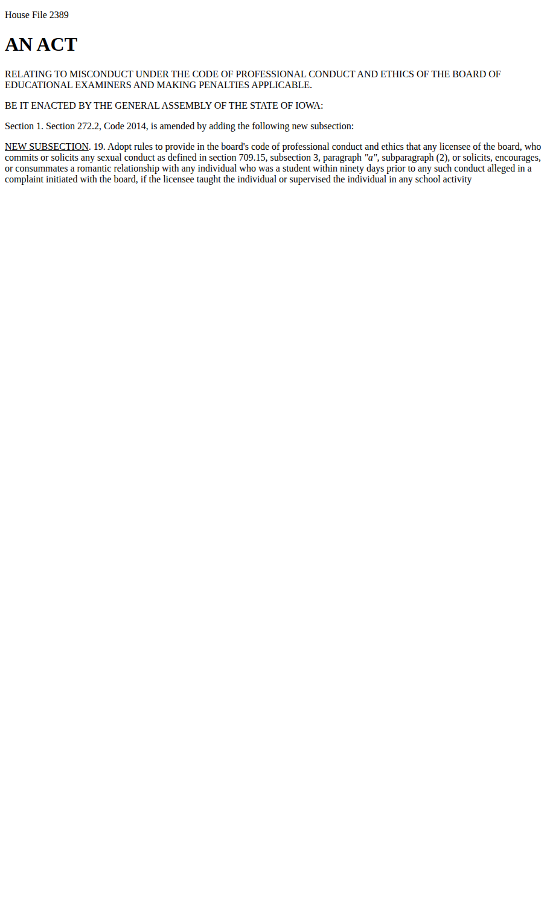House File 2389
AN ACT
RELATING TO MISCONDUCT UNDER THE CODE OF PROFESSIONAL CONDUCT AND ETHICS OF THE BOARD OF EDUCATIONAL EXAMINERS AND MAKING PENALTIES APPLICABLE.
BE IT ENACTED BY THE GENERAL ASSEMBLY OF THE STATE OF IOWA:
Section 1. Section 272.2, Code 2014, is amended by adding the following new subsection:
NEW SUBSECTION. 19. Adopt rules to provide in the board's code of professional conduct and ethics that any licensee of the board, who commits or solicits any sexual conduct as defined in section 709.15, subsection 3, paragraph "a", subparagraph (2), or solicits, encourages, or consummates a romantic relationship with any individual who was a student within ninety days prior to any such conduct alleged in a complaint initiated with the board, if the licensee taught the individual or supervised the individual in any school activity